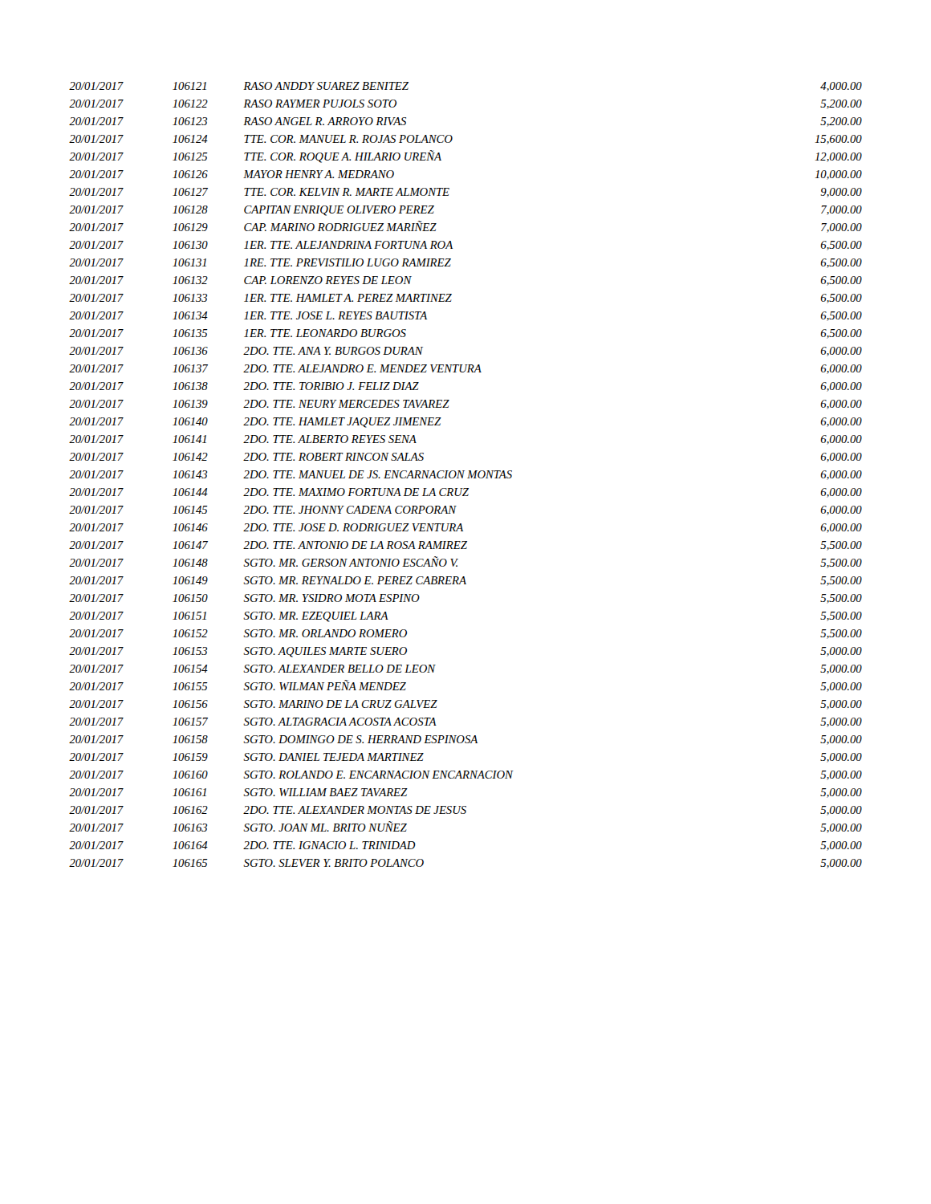| 20/01/2017 | 106121 | RASO ANDDY SUAREZ BENITEZ | 4,000.00 |
| 20/01/2017 | 106122 | RASO RAYMER PUJOLS SOTO | 5,200.00 |
| 20/01/2017 | 106123 | RASO ANGEL R. ARROYO RIVAS | 5,200.00 |
| 20/01/2017 | 106124 | TTE. COR. MANUEL R. ROJAS POLANCO | 15,600.00 |
| 20/01/2017 | 106125 | TTE. COR. ROQUE A. HILARIO UREÑA | 12,000.00 |
| 20/01/2017 | 106126 | MAYOR HENRY A. MEDRANO | 10,000.00 |
| 20/01/2017 | 106127 | TTE. COR. KELVIN R. MARTE ALMONTE | 9,000.00 |
| 20/01/2017 | 106128 | CAPITAN ENRIQUE OLIVERO PEREZ | 7,000.00 |
| 20/01/2017 | 106129 | CAP. MARINO RODRIGUEZ MARIÑEZ | 7,000.00 |
| 20/01/2017 | 106130 | 1ER. TTE. ALEJANDRINA FORTUNA ROA | 6,500.00 |
| 20/01/2017 | 106131 | 1RE. TTE. PREVISTILIO LUGO RAMIREZ | 6,500.00 |
| 20/01/2017 | 106132 | CAP. LORENZO REYES DE LEON | 6,500.00 |
| 20/01/2017 | 106133 | 1ER. TTE. HAMLET A. PEREZ MARTINEZ | 6,500.00 |
| 20/01/2017 | 106134 | 1ER. TTE. JOSE L. REYES BAUTISTA | 6,500.00 |
| 20/01/2017 | 106135 | 1ER. TTE. LEONARDO BURGOS | 6,500.00 |
| 20/01/2017 | 106136 | 2DO. TTE. ANA Y. BURGOS DURAN | 6,000.00 |
| 20/01/2017 | 106137 | 2DO. TTE. ALEJANDRO E. MENDEZ VENTURA | 6,000.00 |
| 20/01/2017 | 106138 | 2DO. TTE. TORIBIO J. FELIZ DIAZ | 6,000.00 |
| 20/01/2017 | 106139 | 2DO. TTE. NEURY MERCEDES TAVAREZ | 6,000.00 |
| 20/01/2017 | 106140 | 2DO. TTE. HAMLET JAQUEZ JIMENEZ | 6,000.00 |
| 20/01/2017 | 106141 | 2DO. TTE. ALBERTO REYES SENA | 6,000.00 |
| 20/01/2017 | 106142 | 2DO. TTE. ROBERT RINCON SALAS | 6,000.00 |
| 20/01/2017 | 106143 | 2DO. TTE. MANUEL DE JS. ENCARNACION MONTAS | 6,000.00 |
| 20/01/2017 | 106144 | 2DO. TTE. MAXIMO FORTUNA DE LA CRUZ | 6,000.00 |
| 20/01/2017 | 106145 | 2DO. TTE. JHONNY CADENA CORPORAN | 6,000.00 |
| 20/01/2017 | 106146 | 2DO. TTE. JOSE D. RODRIGUEZ VENTURA | 6,000.00 |
| 20/01/2017 | 106147 | 2DO. TTE. ANTONIO DE LA ROSA RAMIREZ | 5,500.00 |
| 20/01/2017 | 106148 | SGTO. MR. GERSON ANTONIO ESCAÑO V. | 5,500.00 |
| 20/01/2017 | 106149 | SGTO. MR. REYNALDO E. PEREZ CABRERA | 5,500.00 |
| 20/01/2017 | 106150 | SGTO. MR. YSIDRO MOTA ESPINO | 5,500.00 |
| 20/01/2017 | 106151 | SGTO. MR. EZEQUIEL LARA | 5,500.00 |
| 20/01/2017 | 106152 | SGTO. MR. ORLANDO ROMERO | 5,500.00 |
| 20/01/2017 | 106153 | SGTO. AQUILES MARTE SUERO | 5,000.00 |
| 20/01/2017 | 106154 | SGTO. ALEXANDER BELLO DE LEON | 5,000.00 |
| 20/01/2017 | 106155 | SGTO. WILMAN PEÑA MENDEZ | 5,000.00 |
| 20/01/2017 | 106156 | SGTO. MARINO DE LA CRUZ GALVEZ | 5,000.00 |
| 20/01/2017 | 106157 | SGTO. ALTAGRACIA ACOSTA ACOSTA | 5,000.00 |
| 20/01/2017 | 106158 | SGTO. DOMINGO DE S. HERRAND ESPINOSA | 5,000.00 |
| 20/01/2017 | 106159 | SGTO. DANIEL TEJEDA MARTINEZ | 5,000.00 |
| 20/01/2017 | 106160 | SGTO. ROLANDO E. ENCARNACION ENCARNACION | 5,000.00 |
| 20/01/2017 | 106161 | SGTO. WILLIAM BAEZ TAVAREZ | 5,000.00 |
| 20/01/2017 | 106162 | 2DO. TTE. ALEXANDER MONTAS DE JESUS | 5,000.00 |
| 20/01/2017 | 106163 | SGTO. JOAN ML. BRITO NUÑEZ | 5,000.00 |
| 20/01/2017 | 106164 | 2DO. TTE. IGNACIO L. TRINIDAD | 5,000.00 |
| 20/01/2017 | 106165 | SGTO. SLEVER Y. BRITO POLANCO | 5,000.00 |